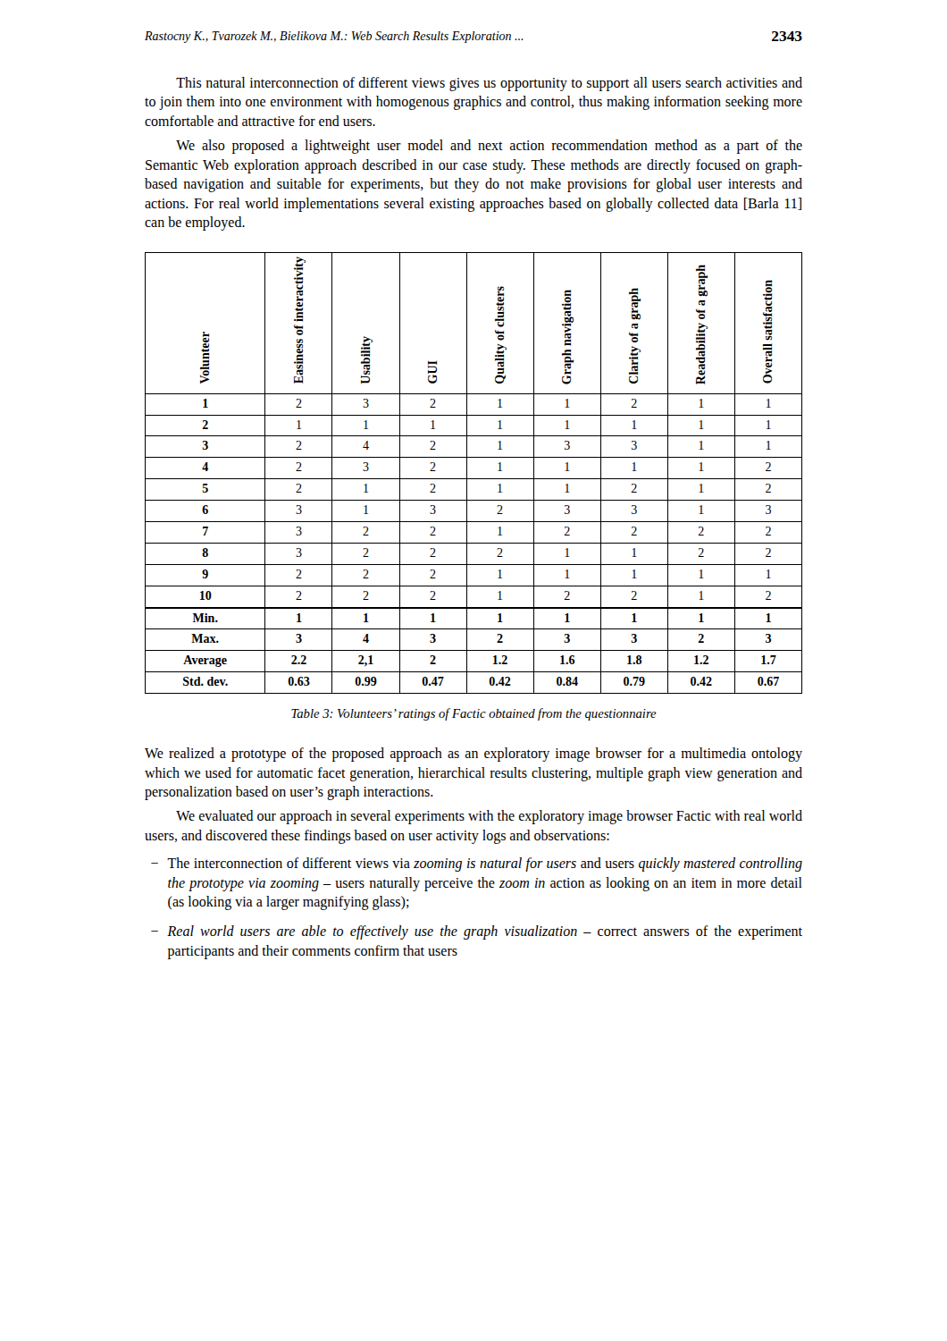Rastocny K., Tvarozek M., Bielikova M.: Web Search Results Exploration ... 2343
This natural interconnection of different views gives us opportunity to support all users search activities and to join them into one environment with homogenous graphics and control, thus making information seeking more comfortable and attractive for end users.
We also proposed a lightweight user model and next action recommendation method as a part of the Semantic Web exploration approach described in our case study. These methods are directly focused on graph-based navigation and suitable for experiments, but they do not make provisions for global user interests and actions. For real world implementations several existing approaches based on globally collected data [Barla 11] can be employed.
| Volunteer | Easiness of interactivity | Usability | GUI | Quality of clusters | Graph navigation | Clarity of a graph | Readability of a graph | Overall satisfaction |
| --- | --- | --- | --- | --- | --- | --- | --- | --- |
| 1 | 2 | 3 | 2 | 1 | 1 | 2 | 1 | 1 |
| 2 | 1 | 1 | 1 | 1 | 1 | 1 | 1 | 1 |
| 3 | 2 | 4 | 2 | 1 | 3 | 3 | 1 | 1 |
| 4 | 2 | 3 | 2 | 1 | 1 | 1 | 1 | 2 |
| 5 | 2 | 1 | 2 | 1 | 1 | 2 | 1 | 2 |
| 6 | 3 | 1 | 3 | 2 | 3 | 3 | 1 | 3 |
| 7 | 3 | 2 | 2 | 1 | 2 | 2 | 2 | 2 |
| 8 | 3 | 2 | 2 | 2 | 1 | 1 | 2 | 2 |
| 9 | 2 | 2 | 2 | 1 | 1 | 1 | 1 | 1 |
| 10 | 2 | 2 | 2 | 1 | 2 | 2 | 1 | 2 |
| Min. | 1 | 1 | 1 | 1 | 1 | 1 | 1 | 1 |
| Max. | 3 | 4 | 3 | 2 | 3 | 3 | 2 | 3 |
| Average | 2.2 | 2,1 | 2 | 1.2 | 1.6 | 1.8 | 1.2 | 1.7 |
| Std. dev. | 0.63 | 0.99 | 0.47 | 0.42 | 0.84 | 0.79 | 0.42 | 0.67 |
Table 3: Volunteers’ ratings of Factic obtained from the questionnaire
We realized a prototype of the proposed approach as an exploratory image browser for a multimedia ontology which we used for automatic facet generation, hierarchical results clustering, multiple graph view generation and personalization based on user’s graph interactions.
We evaluated our approach in several experiments with the exploratory image browser Factic with real world users, and discovered these findings based on user activity logs and observations:
The interconnection of different views via zooming is natural for users and users quickly mastered controlling the prototype via zooming – users naturally perceive the zoom in action as looking on an item in more detail (as looking via a larger magnifying glass);
Real world users are able to effectively use the graph visualization – correct answers of the experiment participants and their comments confirm that users